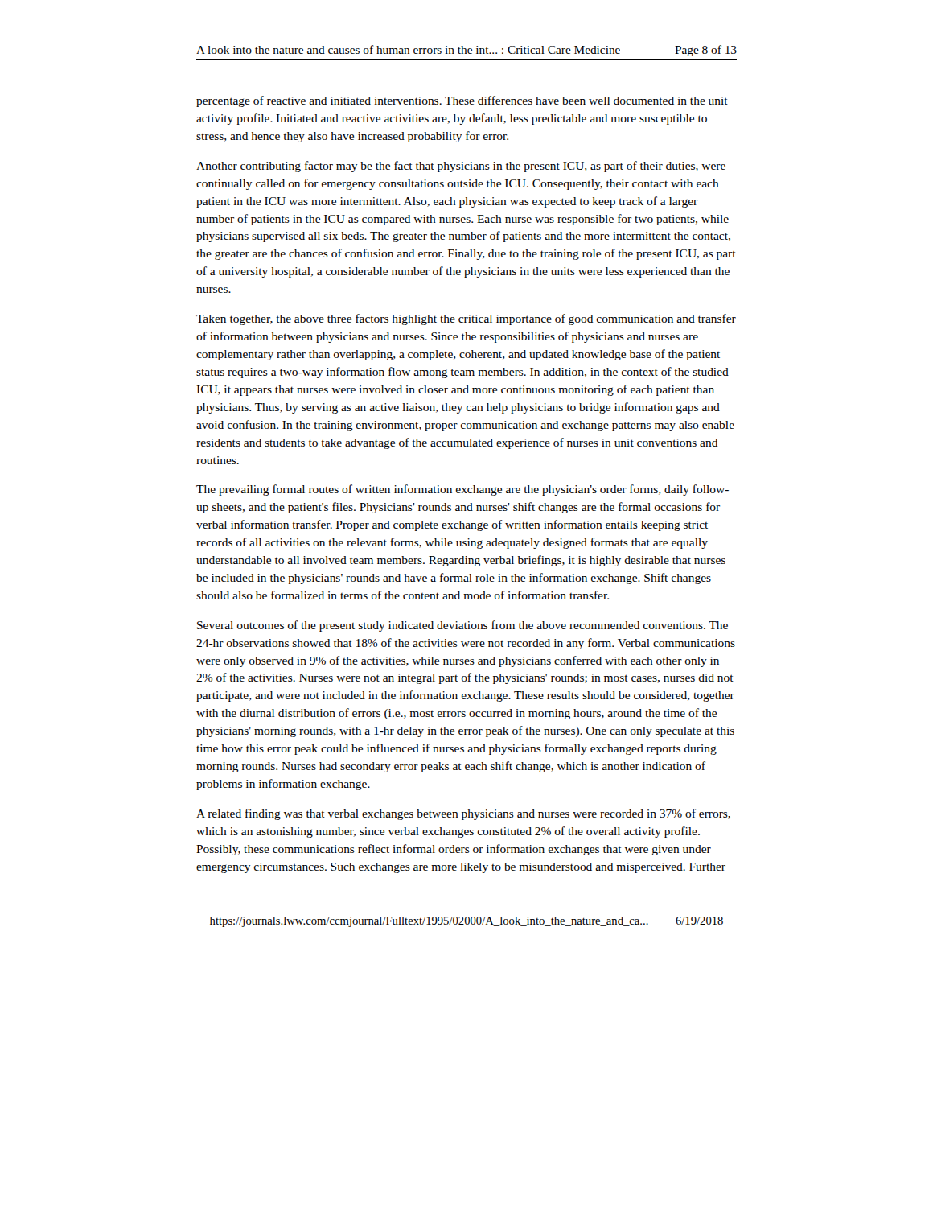A look into the nature and causes of human errors in the int... : Critical Care Medicine
Page 8 of 13
percentage of reactive and initiated interventions. These differences have been well documented in the unit activity profile. Initiated and reactive activities are, by default, less predictable and more susceptible to stress, and hence they also have increased probability for error.
Another contributing factor may be the fact that physicians in the present ICU, as part of their duties, were continually called on for emergency consultations outside the ICU. Consequently, their contact with each patient in the ICU was more intermittent. Also, each physician was expected to keep track of a larger number of patients in the ICU as compared with nurses. Each nurse was responsible for two patients, while physicians supervised all six beds. The greater the number of patients and the more intermittent the contact, the greater are the chances of confusion and error. Finally, due to the training role of the present ICU, as part of a university hospital, a considerable number of the physicians in the units were less experienced than the nurses.
Taken together, the above three factors highlight the critical importance of good communication and transfer of information between physicians and nurses. Since the responsibilities of physicians and nurses are complementary rather than overlapping, a complete, coherent, and updated knowledge base of the patient status requires a two-way information flow among team members. In addition, in the context of the studied ICU, it appears that nurses were involved in closer and more continuous monitoring of each patient than physicians. Thus, by serving as an active liaison, they can help physicians to bridge information gaps and avoid confusion. In the training environment, proper communication and exchange patterns may also enable residents and students to take advantage of the accumulated experience of nurses in unit conventions and routines.
The prevailing formal routes of written information exchange are the physician's order forms, daily follow-up sheets, and the patient's files. Physicians' rounds and nurses' shift changes are the formal occasions for verbal information transfer. Proper and complete exchange of written information entails keeping strict records of all activities on the relevant forms, while using adequately designed formats that are equally understandable to all involved team members. Regarding verbal briefings, it is highly desirable that nurses be included in the physicians' rounds and have a formal role in the information exchange. Shift changes should also be formalized in terms of the content and mode of information transfer.
Several outcomes of the present study indicated deviations from the above recommended conventions. The 24-hr observations showed that 18% of the activities were not recorded in any form. Verbal communications were only observed in 9% of the activities, while nurses and physicians conferred with each other only in 2% of the activities. Nurses were not an integral part of the physicians' rounds; in most cases, nurses did not participate, and were not included in the information exchange. These results should be considered, together with the diurnal distribution of errors (i.e., most errors occurred in morning hours, around the time of the physicians' morning rounds, with a 1-hr delay in the error peak of the nurses). One can only speculate at this time how this error peak could be influenced if nurses and physicians formally exchanged reports during morning rounds. Nurses had secondary error peaks at each shift change, which is another indication of problems in information exchange.
A related finding was that verbal exchanges between physicians and nurses were recorded in 37% of errors, which is an astonishing number, since verbal exchanges constituted 2% of the overall activity profile. Possibly, these communications reflect informal orders or information exchanges that were given under emergency circumstances. Such exchanges are more likely to be misunderstood and misperceived. Further
https://journals.lww.com/ccmjournal/Fulltext/1995/02000/A_look_into_the_nature_and_ca... 6/19/2018